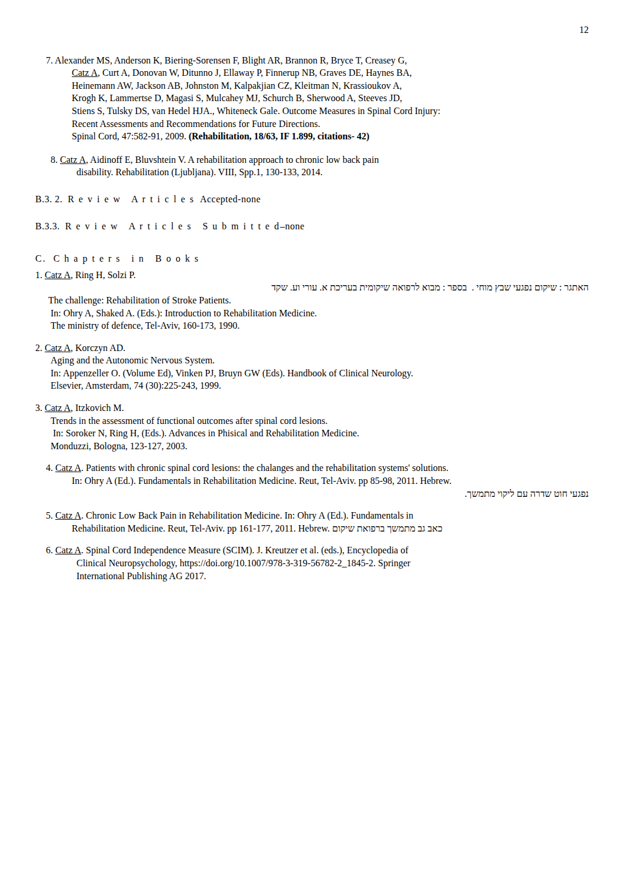12
7. Alexander MS, Anderson K, Biering-Sorensen F, Blight AR, Brannon R, Bryce T, Creasey G, Catz A, Curt A, Donovan W, Ditunno J, Ellaway P, Finnerup NB, Graves DE, Haynes BA, Heinemann AW, Jackson AB, Johnston M, Kalpakjian CZ, Kleitman N, Krassioukov A, Krogh K, Lammertse D, Magasi S, Mulcahey MJ, Schurch B, Sherwood A, Steeves JD, Stiens S, Tulsky DS, van Hedel HJA., Whiteneck Gale. Outcome Measures in Spinal Cord Injury: Recent Assessments and Recommendations for Future Directions. Spinal Cord, 47:582-91, 2009. (Rehabilitation, 18/63, IF 1.899, citations- 42)
8. Catz A, Aidinoff E, Bluvshtein V. A rehabilitation approach to chronic low back pain disability. Rehabilitation (Ljubljana). VIII, Spp.1, 130-133, 2014.
B.3. 2. R e v i e w A r t i c l e s Accepted-none
B.3.3. R e v i e w A r t i c l e s S u b m i t t e d–none
C. C h a p t e r s i n B o o k s
1. Catz A, Ring H, Solzi P.
האתגר : שיקום נפגעי שבץ מוחי . בספר : מבוא לרפואה שיקומית בעריכת א. עורי וע. שקד
The challenge: Rehabilitation of Stroke Patients.
In: Ohry A, Shaked A. (Eds.): Introduction to Rehabilitation Medicine.
The ministry of defence, Tel-Aviv, 160-173, 1990.
2. Catz A, Korczyn AD.
Aging and the Autonomic Nervous System.
In: Appenzeller O. (Volume Ed), Vinken PJ, Bruyn GW (Eds). Handbook of Clinical Neurology.
Elsevier, Amsterdam, 74 (30):225-243, 1999.
3. Catz A, Itzkovich M.
Trends in the assessment of functional outcomes after spinal cord lesions.
In: Soroker N, Ring H, (Eds.). Advances in Phisical and Rehabilitation Medicine.
Monduzzi, Bologna, 123-127, 2003.
4. Catz A. Patients with chronic spinal cord lesions: the chalanges and the rehabilitation systems' solutions. In: Ohry A (Ed.). Fundamentals in Rehabilitation Medicine. Reut, Tel-Aviv. pp 85-98, 2011. Hebrew. נפגעי חוט שדרה עם ליקוי מתמשך.
5. Catz A. Chronic Low Back Pain in Rehabilitation Medicine. In: Ohry A (Ed.). Fundamentals in Rehabilitation Medicine. Reut, Tel-Aviv. pp 161-177, 2011. Hebrew. כאב גב מתמשך ברפואת שיקום
6. Catz A. Spinal Cord Independence Measure (SCIM). J. Kreutzer et al. (eds.), Encyclopedia of Clinical Neuropsychology, https://doi.org/10.1007/978-3-319-56782-2_1845-2. Springer International Publishing AG 2017.